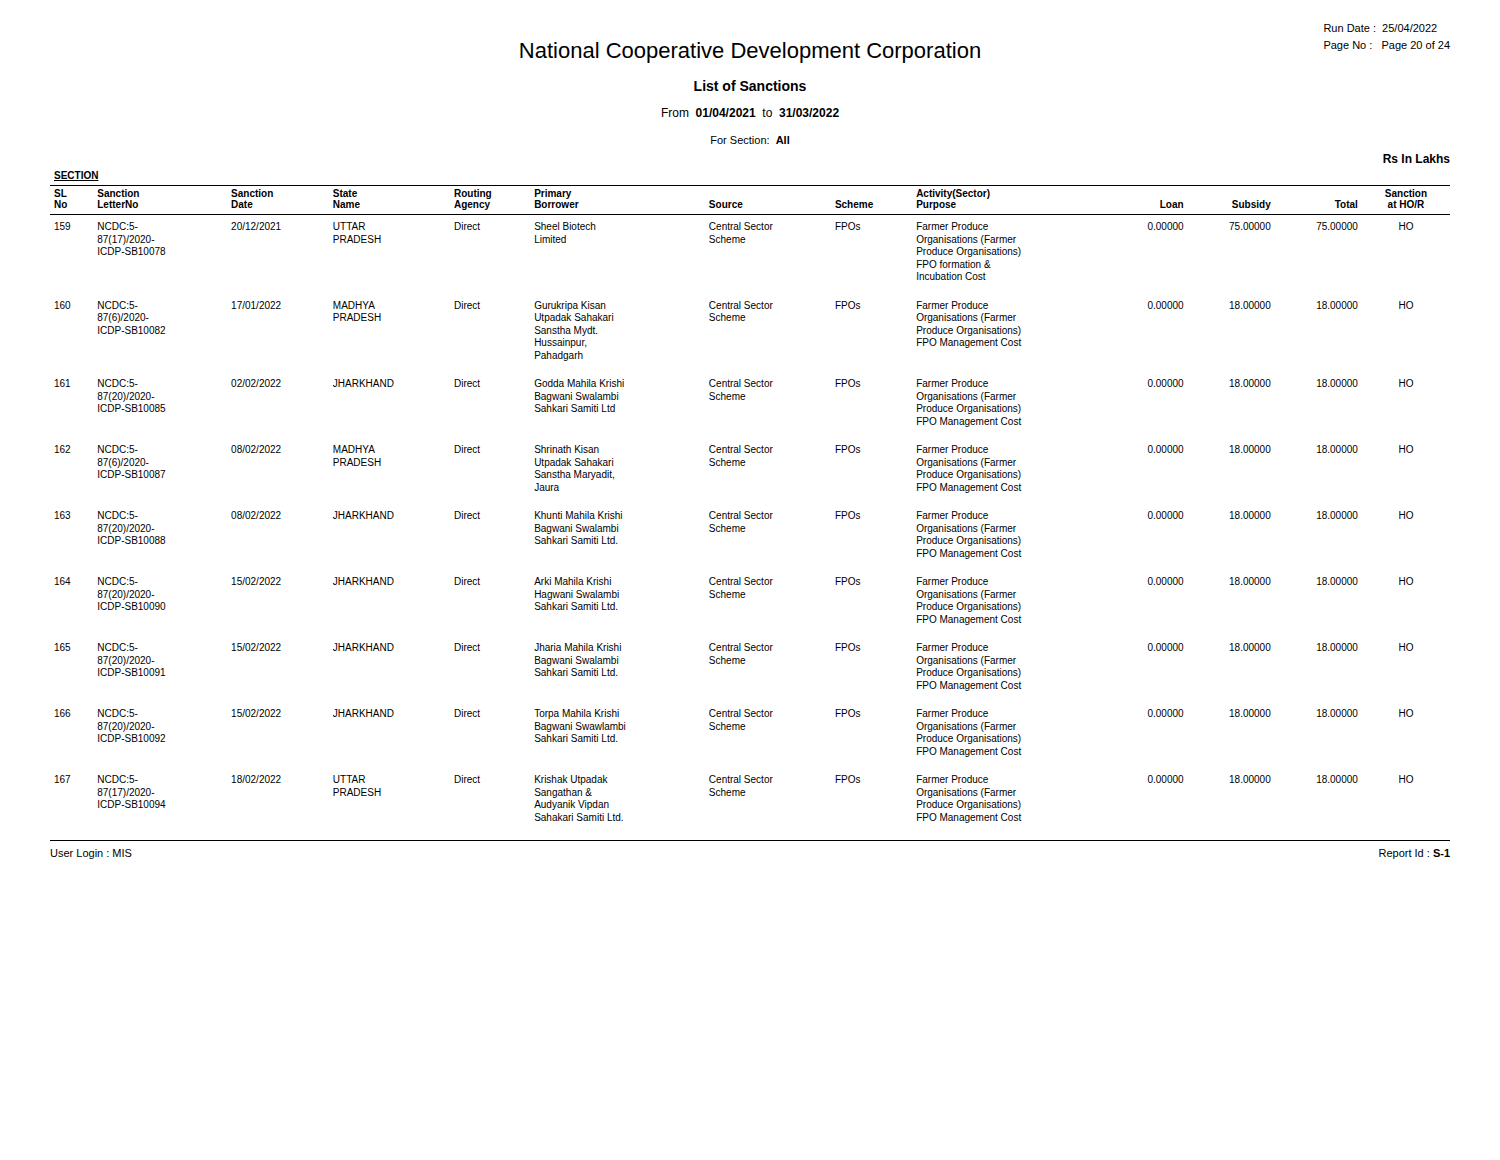Run Date : 25/04/2022
Page No : Page 20 of 24
National Cooperative Development Corporation
List of Sanctions
From 01/04/2021 to 31/03/2022
For Section: All
Rs In Lakhs
| SECTION | | | | | | | | | | | |
| --- | --- | --- | --- | --- | --- | --- | --- | --- | --- | --- | --- |
| SL No | Sanction LetterNo | Sanction Date | State Name | Routing Agency | Primary Borrower | Source | Scheme | Activity(Sector) Purpose | Loan | Subsidy | Total | Sanction at HO/R |
| 159 | NCDC:5- 87(17)/2020- ICDP-SB10078 | 20/12/2021 | UTTAR PRADESH | Direct | Sheel Biotech Limited | Central Sector Scheme | FPOs | Farmer Produce Organisations (Farmer Produce Organisations) FPO formation & Incubation Cost | 0.00000 | 75.00000 | 75.00000 | HO |
| 160 | NCDC:5- 87(6)/2020- ICDP-SB10082 | 17/01/2022 | MADHYA PRADESH | Direct | Gurukripa Kisan Utpadak Sahakari Sanstha Mydt. Hussainpur, Pahadgarh | Central Sector Scheme | FPOs | Farmer Produce Organisations (Farmer Produce Organisations) FPO Management Cost | 0.00000 | 18.00000 | 18.00000 | HO |
| 161 | NCDC:5- 87(20)/2020- ICDP-SB10085 | 02/02/2022 | JHARKHAND | Direct | Godda Mahila Krishi Bagwani Swalambi Sahkari Samiti Ltd | Central Sector Scheme | FPOs | Farmer Produce Organisations (Farmer Produce Organisations) FPO Management Cost | 0.00000 | 18.00000 | 18.00000 | HO |
| 162 | NCDC:5- 87(6)/2020- ICDP-SB10087 | 08/02/2022 | MADHYA PRADESH | Direct | Shrinath Kisan Utpadak Sahakari Sanstha Maryadit, Jaura | Central Sector Scheme | FPOs | Farmer Produce Organisations (Farmer Produce Organisations) FPO Management Cost | 0.00000 | 18.00000 | 18.00000 | HO |
| 163 | NCDC:5- 87(20)/2020- ICDP-SB10088 | 08/02/2022 | JHARKHAND | Direct | Khunti Mahila Krishi Bagwani Swalambi Sahkari Samiti Ltd. | Central Sector Scheme | FPOs | Farmer Produce Organisations (Farmer Produce Organisations) FPO Management Cost | 0.00000 | 18.00000 | 18.00000 | HO |
| 164 | NCDC:5- 87(20)/2020- ICDP-SB10090 | 15/02/2022 | JHARKHAND | Direct | Arki Mahila Krishi Hagwani Swalambi Sahkari Samiti Ltd. | Central Sector Scheme | FPOs | Farmer Produce Organisations (Farmer Produce Organisations) FPO Management Cost | 0.00000 | 18.00000 | 18.00000 | HO |
| 165 | NCDC:5- 87(20)/2020- ICDP-SB10091 | 15/02/2022 | JHARKHAND | Direct | Jharia Mahila Krishi Bagwani Swalambi Sahkari Samiti Ltd. | Central Sector Scheme | FPOs | Farmer Produce Organisations (Farmer Produce Organisations) FPO Management Cost | 0.00000 | 18.00000 | 18.00000 | HO |
| 166 | NCDC:5- 87(20)/2020- ICDP-SB10092 | 15/02/2022 | JHARKHAND | Direct | Torpa Mahila Krishi Bagwani Swawlambi Sahkari Samiti Ltd. | Central Sector Scheme | FPOs | Farmer Produce Organisations (Farmer Produce Organisations) FPO Management Cost | 0.00000 | 18.00000 | 18.00000 | HO |
| 167 | NCDC:5- 87(17)/2020- ICDP-SB10094 | 18/02/2022 | UTTAR PRADESH | Direct | Krishak Utpadak Sangathan & Audyanik Vipdan Sahakari Samiti Ltd. | Central Sector Scheme | FPOs | Farmer Produce Organisations (Farmer Produce Organisations) FPO Management Cost | 0.00000 | 18.00000 | 18.00000 | HO |
User Login : MIS
Report Id : S-1